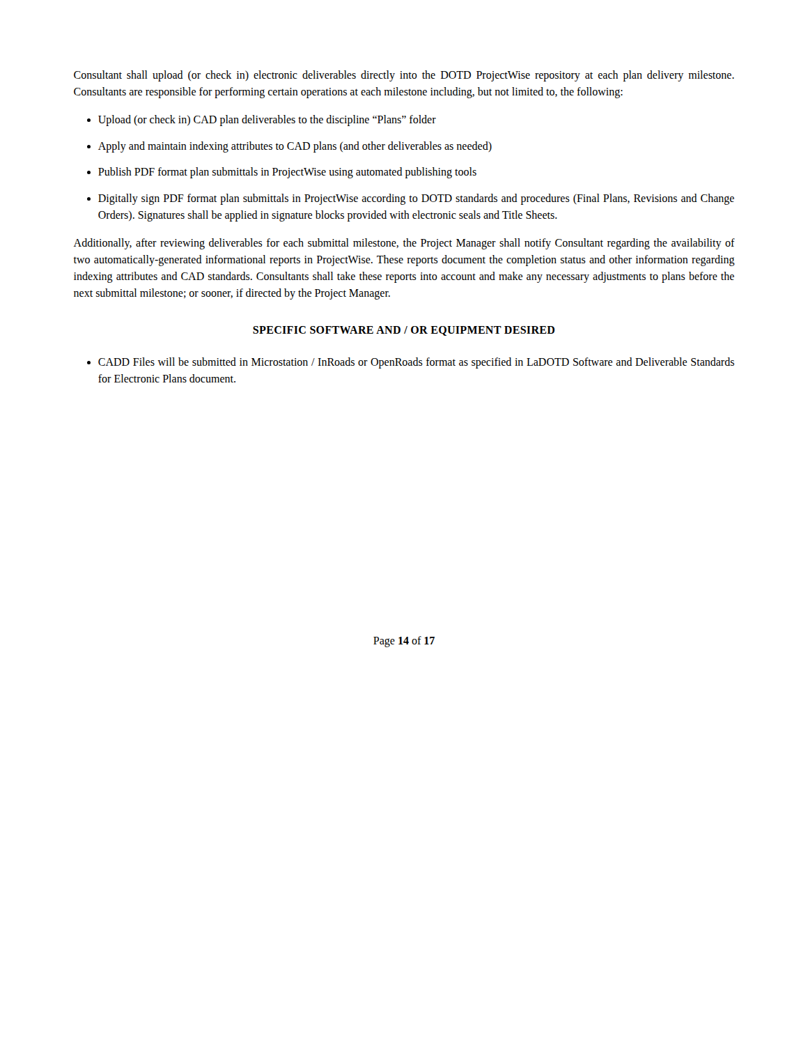Consultant shall upload (or check in) electronic deliverables directly into the DOTD ProjectWise repository at each plan delivery milestone. Consultants are responsible for performing certain operations at each milestone including, but not limited to, the following:
Upload (or check in) CAD plan deliverables to the discipline “Plans” folder
Apply and maintain indexing attributes to CAD plans (and other deliverables as needed)
Publish PDF format plan submittals in ProjectWise using automated publishing tools
Digitally sign PDF format plan submittals in ProjectWise according to DOTD standards and procedures (Final Plans, Revisions and Change Orders). Signatures shall be applied in signature blocks provided with electronic seals and Title Sheets.
Additionally, after reviewing deliverables for each submittal milestone, the Project Manager shall notify Consultant regarding the availability of two automatically-generated informational reports in ProjectWise. These reports document the completion status and other information regarding indexing attributes and CAD standards. Consultants shall take these reports into account and make any necessary adjustments to plans before the next submittal milestone; or sooner, if directed by the Project Manager.
SPECIFIC SOFTWARE AND / OR EQUIPMENT DESIRED
CADD Files will be submitted in Microstation / InRoads or OpenRoads format as specified in LaDOTD Software and Deliverable Standards for Electronic Plans document.
Page 14 of 17